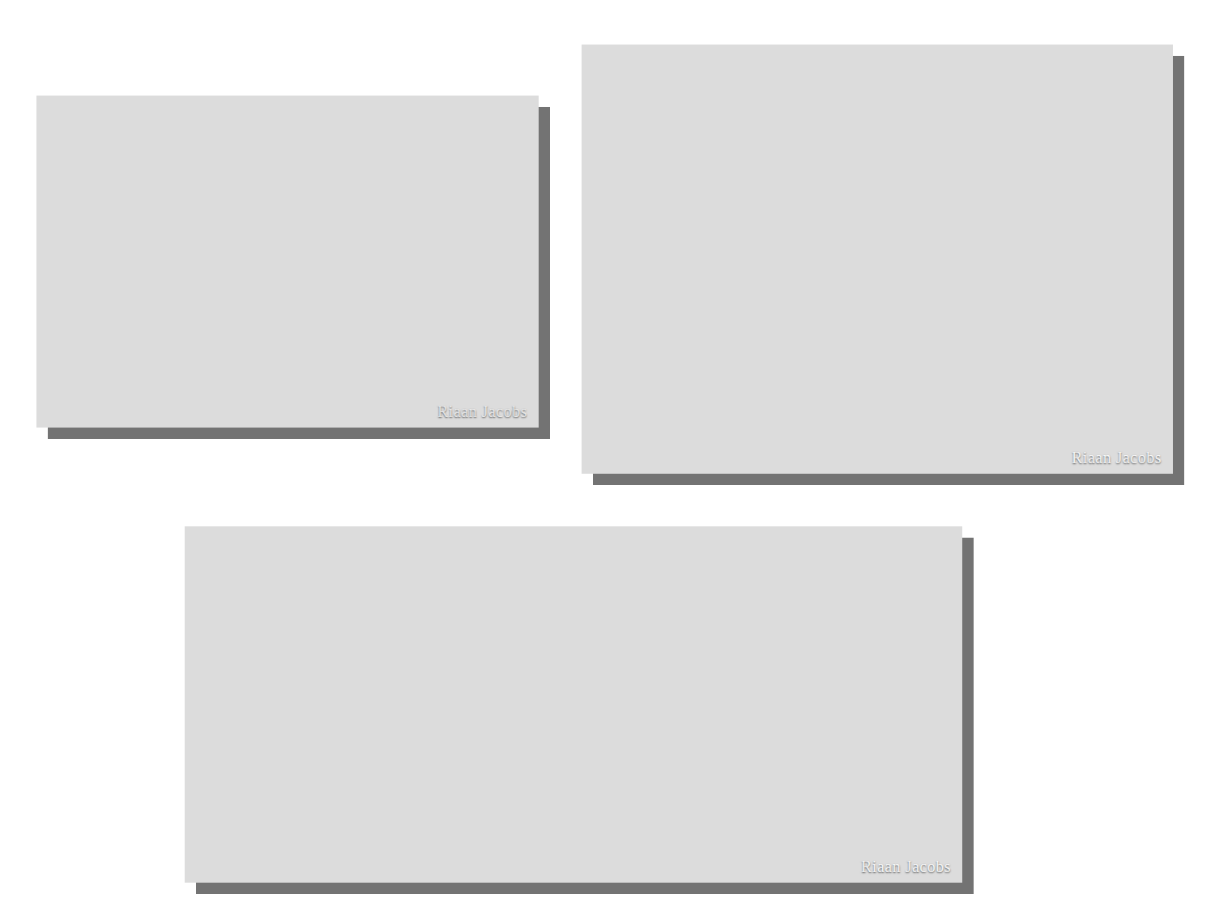Riaan Jacobs
Riaan Jacobs
Riaan Jacobs